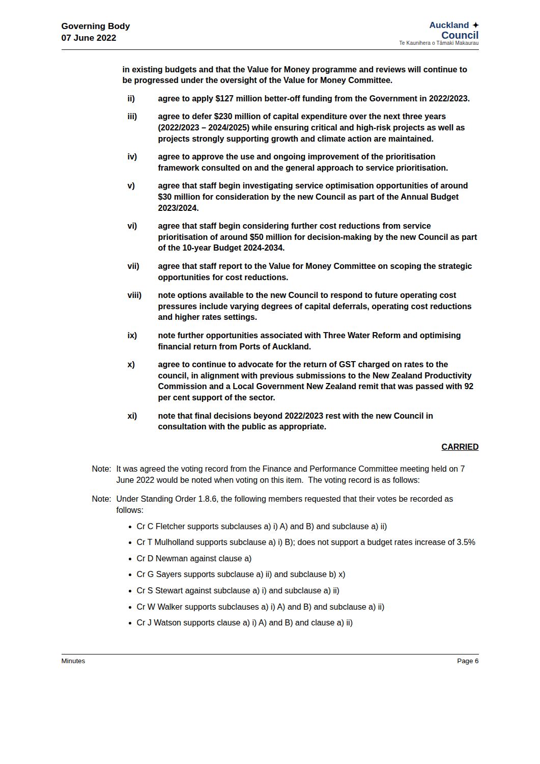Governing Body
07 June 2022
Auckland✦
Council
Te Kaunihera o Tāmaki Makaurau
in existing budgets and that the Value for Money programme and reviews will continue to be progressed under the oversight of the Value for Money Committee.
ii) agree to apply $127 million better-off funding from the Government in 2022/2023.
iii) agree to defer $230 million of capital expenditure over the next three years (2022/2023 – 2024/2025) while ensuring critical and high-risk projects as well as projects strongly supporting growth and climate action are maintained.
iv) agree to approve the use and ongoing improvement of the prioritisation framework consulted on and the general approach to service prioritisation.
v) agree that staff begin investigating service optimisation opportunities of around $30 million for consideration by the new Council as part of the Annual Budget 2023/2024.
vi) agree that staff begin considering further cost reductions from service prioritisation of around $50 million for decision-making by the new Council as part of the 10-year Budget 2024-2034.
vii) agree that staff report to the Value for Money Committee on scoping the strategic opportunities for cost reductions.
viii) note options available to the new Council to respond to future operating cost pressures include varying degrees of capital deferrals, operating cost reductions and higher rates settings.
ix) note further opportunities associated with Three Water Reform and optimising financial return from Ports of Auckland.
x) agree to continue to advocate for the return of GST charged on rates to the council, in alignment with previous submissions to the New Zealand Productivity Commission and a Local Government New Zealand remit that was passed with 92 per cent support of the sector.
xi) note that final decisions beyond 2022/2023 rest with the new Council in consultation with the public as appropriate.
CARRIED
Note:
It was agreed the voting record from the Finance and Performance Committee meeting held on 7 June 2022 would be noted when voting on this item. The voting record is as follows:
Note:
Under Standing Order 1.8.6, the following members requested that their votes be recorded as follows:
Cr C Fletcher supports subclauses a) i) A) and B) and subclause a) ii)
Cr T Mulholland supports subclause a) i) B); does not support a budget rates increase of 3.5%
Cr D Newman against clause a)
Cr G Sayers supports subclause a) ii) and subclause b) x)
Cr S Stewart against subclause a) i) and subclause a) ii)
Cr W Walker supports subclauses a) i) A) and B) and subclause a) ii)
Cr J Watson supports clause a) i) A) and B) and clause a) ii)
Minutes
Page 6